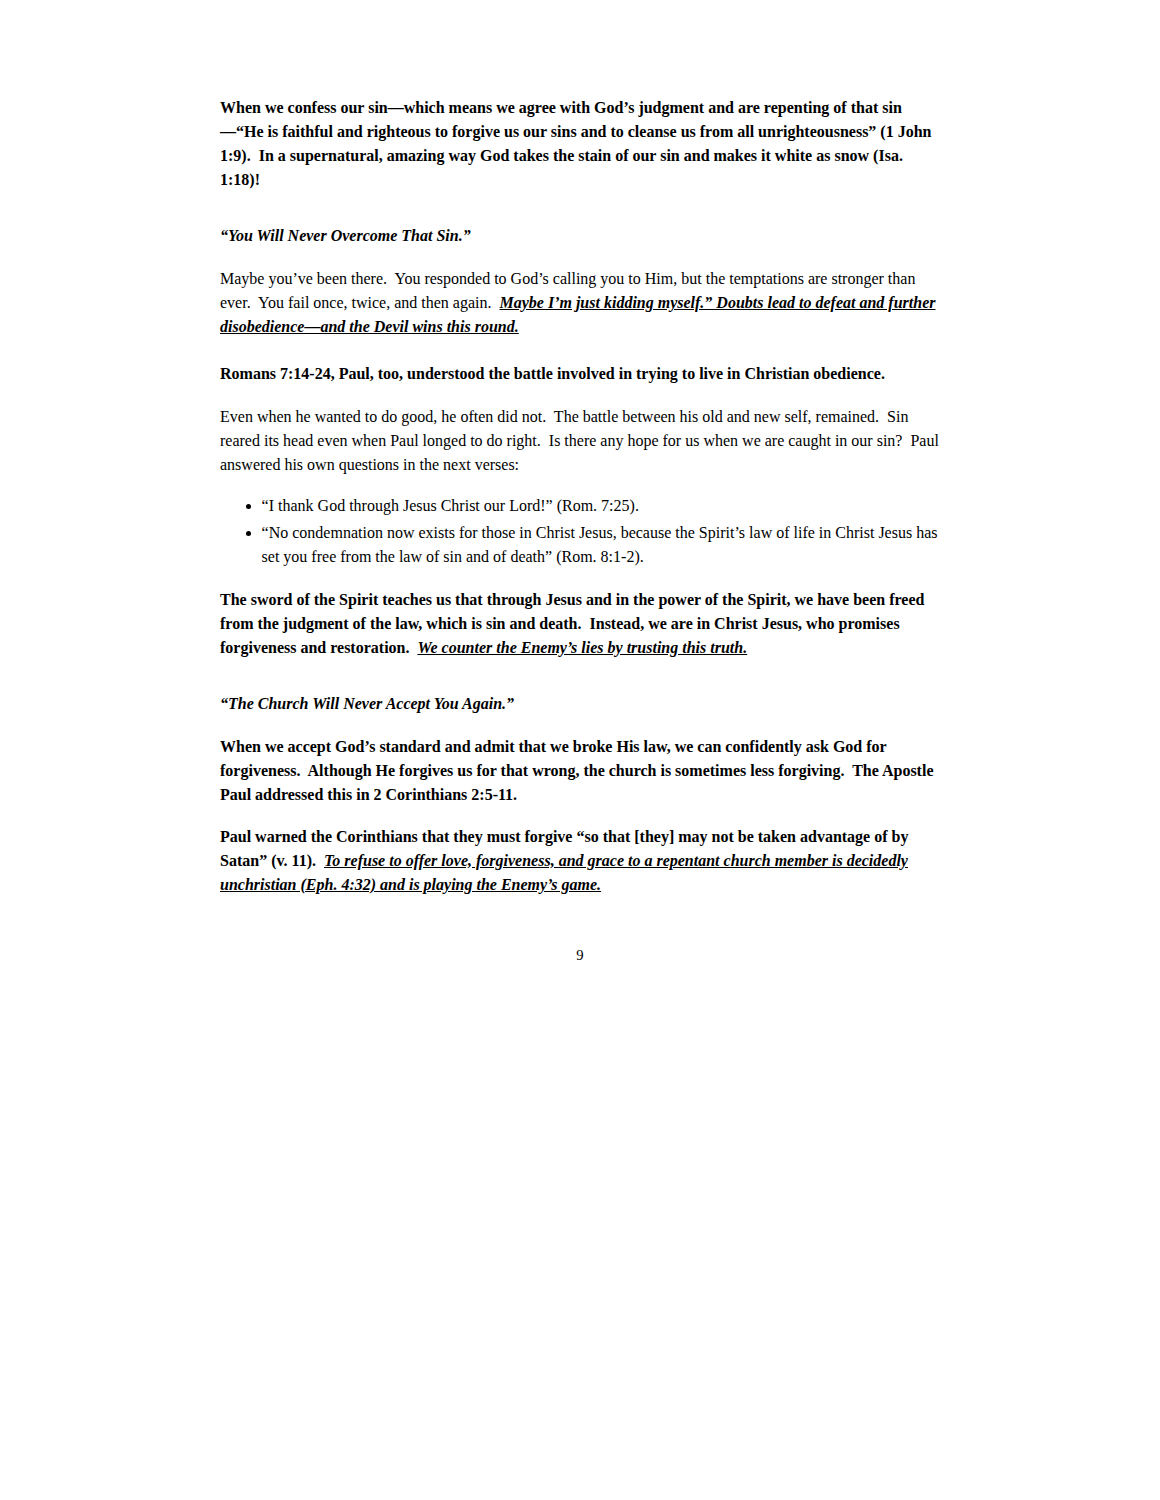When we confess our sin—which means we agree with God’s judgment and are repenting of that sin—“He is faithful and righteous to forgive us our sins and to cleanse us from all unrighteousness” (1 John 1:9). In a supernatural, amazing way God takes the stain of our sin and makes it white as snow (Isa. 1:18)!
“You Will Never Overcome That Sin.”
Maybe you’ve been there. You responded to God’s calling you to Him, but the temptations are stronger than ever. You fail once, twice, and then again. Maybe I’m just kidding myself.” Doubts lead to defeat and further disobedience—and the Devil wins this round.
Romans 7:14-24, Paul, too, understood the battle involved in trying to live in Christian obedience.
Even when he wanted to do good, he often did not. The battle between his old and new self, remained. Sin reared its head even when Paul longed to do right. Is there any hope for us when we are caught in our sin? Paul answered his own questions in the next verses:
“I thank God through Jesus Christ our Lord!” (Rom. 7:25).
“No condemnation now exists for those in Christ Jesus, because the Spirit’s law of life in Christ Jesus has set you free from the law of sin and of death” (Rom. 8:1-2).
The sword of the Spirit teaches us that through Jesus and in the power of the Spirit, we have been freed from the judgment of the law, which is sin and death. Instead, we are in Christ Jesus, who promises forgiveness and restoration. We counter the Enemy’s lies by trusting this truth.
“The Church Will Never Accept You Again.”
When we accept God’s standard and admit that we broke His law, we can confidently ask God for forgiveness. Although He forgives us for that wrong, the church is sometimes less forgiving. The Apostle Paul addressed this in 2 Corinthians 2:5-11.
Paul warned the Corinthians that they must forgive “so that [they] may not be taken advantage of by Satan” (v. 11). To refuse to offer love, forgiveness, and grace to a repentant church member is decidedly unchristian (Eph. 4:32) and is playing the Enemy’s game.
9